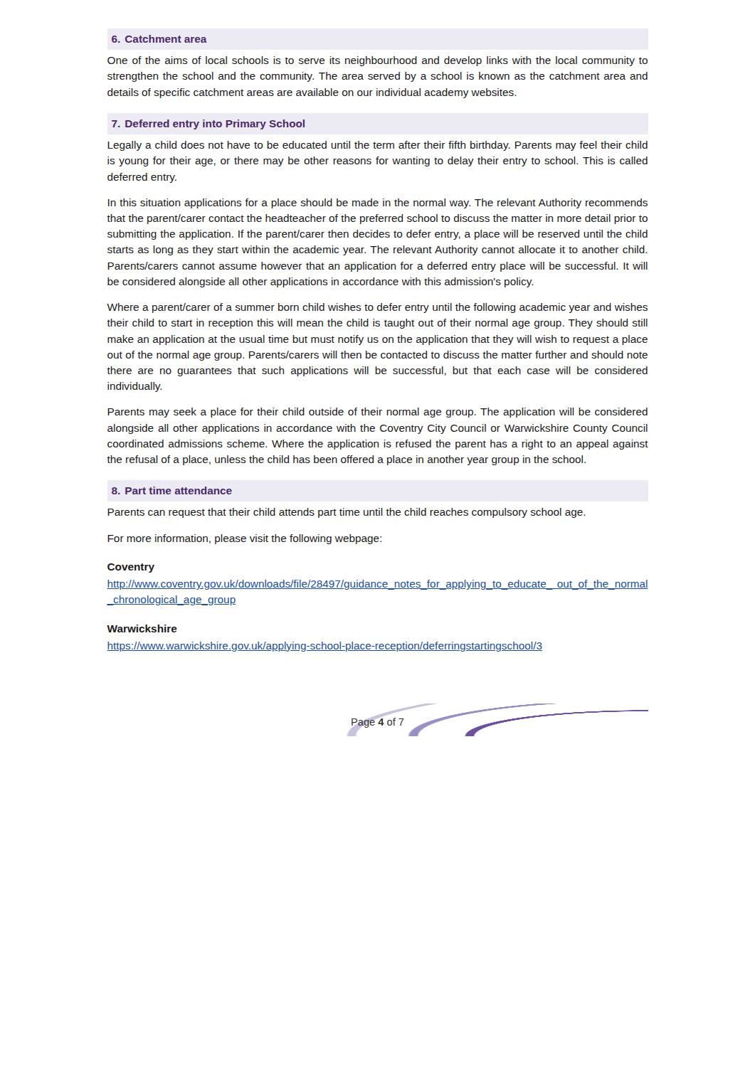6. Catchment area
One of the aims of local schools is to serve its neighbourhood and develop links with the local community to strengthen the school and the community. The area served by a school is known as the catchment area and details of specific catchment areas are available on our individual academy websites.
7. Deferred entry into Primary School
Legally a child does not have to be educated until the term after their fifth birthday. Parents may feel their child is young for their age, or there may be other reasons for wanting to delay their entry to school. This is called deferred entry.
In this situation applications for a place should be made in the normal way. The relevant Authority recommends that the parent/carer contact the headteacher of the preferred school to discuss the matter in more detail prior to submitting the application. If the parent/carer then decides to defer entry, a place will be reserved until the child starts as long as they start within the academic year. The relevant Authority cannot allocate it to another child. Parents/carers cannot assume however that an application for a deferred entry place will be successful. It will be considered alongside all other applications in accordance with this admission's policy.
Where a parent/carer of a summer born child wishes to defer entry until the following academic year and wishes their child to start in reception this will mean the child is taught out of their normal age group. They should still make an application at the usual time but must notify us on the application that they will wish to request a place out of the normal age group. Parents/carers will then be contacted to discuss the matter further and should note there are no guarantees that such applications will be successful, but that each case will be considered individually.
Parents may seek a place for their child outside of their normal age group. The application will be considered alongside all other applications in accordance with the Coventry City Council or Warwickshire County Council coordinated admissions scheme. Where the application is refused the parent has a right to an appeal against the refusal of a place, unless the child has been offered a place in another year group in the school.
8. Part time attendance
Parents can request that their child attends part time until the child reaches compulsory school age.
For more information, please visit the following webpage:
Coventry
http://www.coventry.gov.uk/downloads/file/28497/guidance_notes_for_applying_to_educate_ out_of_the_normal_chronological_age_group
Warwickshire
https://www.warwickshire.gov.uk/applying-school-place-reception/deferringstartingschool/3
Page 4 of 7